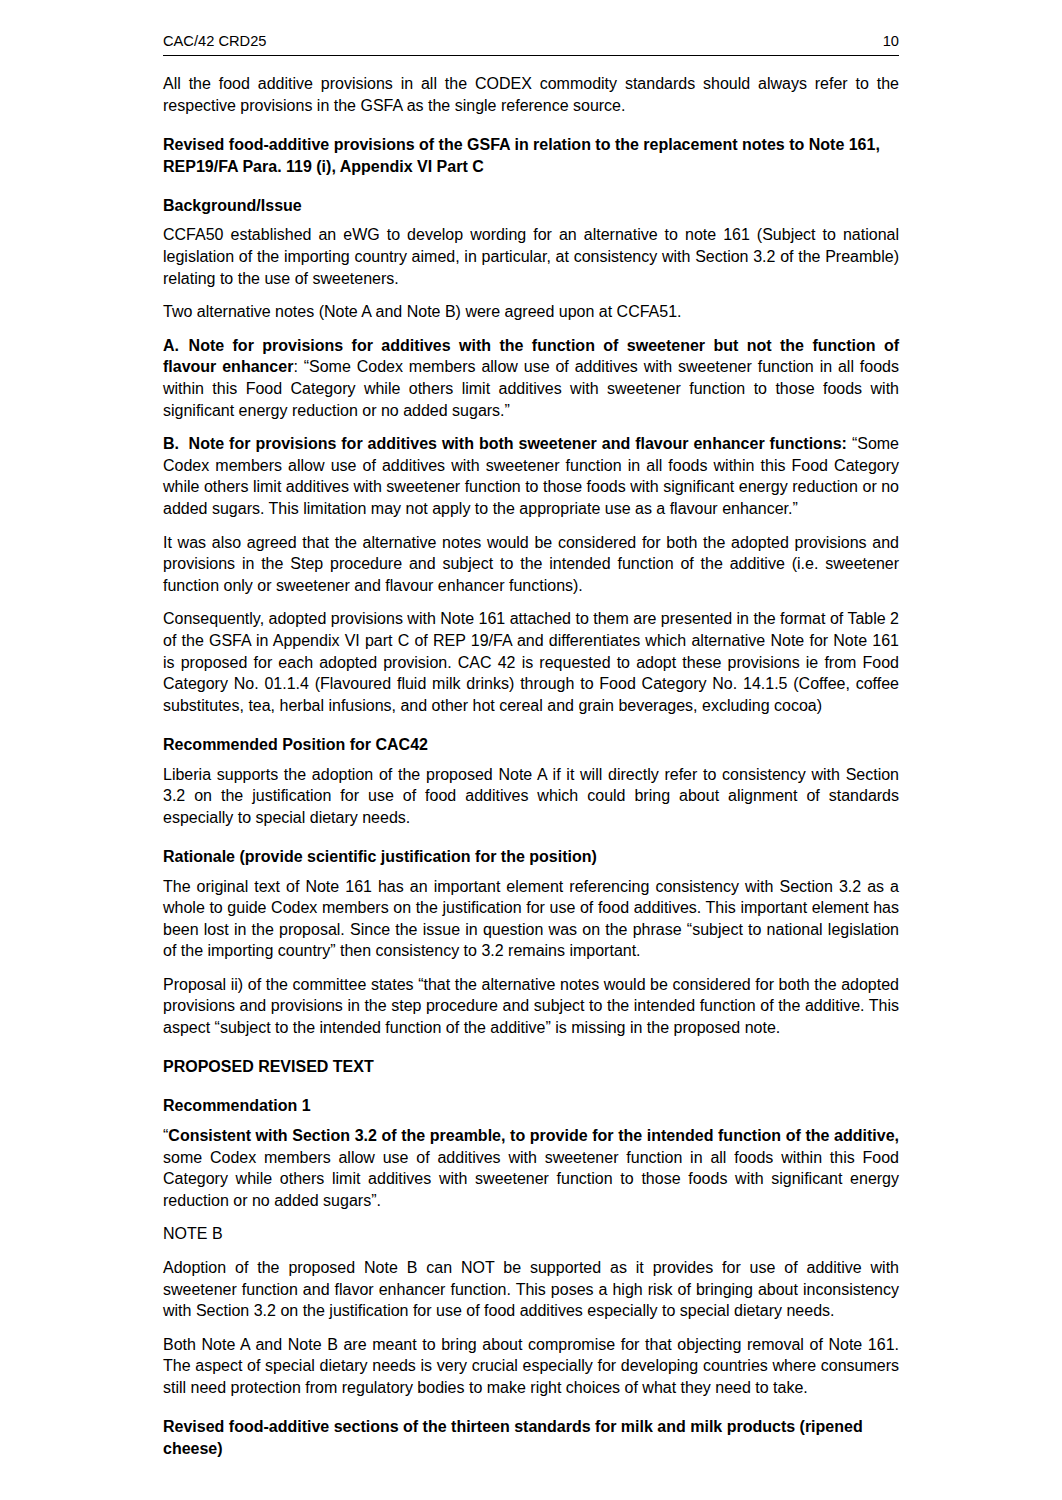CAC/42 CRD25
10
All the food additive provisions in all the CODEX commodity standards should always refer to the respective provisions in the GSFA as the single reference source.
Revised food-additive provisions of the GSFA in relation to the replacement notes to Note 161, REP19/FA Para. 119 (i), Appendix VI Part C
Background/Issue
CCFA50 established an eWG to develop wording for an alternative to note 161 (Subject to national legislation of the importing country aimed, in particular, at consistency with Section 3.2 of the Preamble) relating to the use of sweeteners.
Two alternative notes (Note A and Note B) were agreed upon at CCFA51.
A. Note for provisions for additives with the function of sweetener but not the function of flavour enhancer: “Some Codex members allow use of additives with sweetener function in all foods within this Food Category while others limit additives with sweetener function to those foods with significant energy reduction or no added sugars.”
B. Note for provisions for additives with both sweetener and flavour enhancer functions: “Some Codex members allow use of additives with sweetener function in all foods within this Food Category while others limit additives with sweetener function to those foods with significant energy reduction or no added sugars. This limitation may not apply to the appropriate use as a flavour enhancer.”
It was also agreed that the alternative notes would be considered for both the adopted provisions and provisions in the Step procedure and subject to the intended function of the additive (i.e. sweetener function only or sweetener and flavour enhancer functions).
Consequently, adopted provisions with Note 161 attached to them are presented in the format of Table 2 of the GSFA in Appendix VI part C of REP 19/FA and differentiates which alternative Note for Note 161 is proposed for each adopted provision. CAC 42 is requested to adopt these provisions ie from Food Category No. 01.1.4 (Flavoured fluid milk drinks) through to Food Category No. 14.1.5 (Coffee, coffee substitutes, tea, herbal infusions, and other hot cereal and grain beverages, excluding cocoa)
Recommended Position for CAC42
Liberia supports the adoption of the proposed Note A if it will directly refer to consistency with Section 3.2 on the justification for use of food additives which could bring about alignment of standards especially to special dietary needs.
Rationale (provide scientific justification for the position)
The original text of Note 161 has an important element referencing consistency with Section 3.2 as a whole to guide Codex members on the justification for use of food additives. This important element has been lost in the proposal. Since the issue in question was on the phrase “subject to national legislation of the importing country” then consistency to 3.2 remains important.
Proposal ii) of the committee states “that the alternative notes would be considered for both the adopted provisions and provisions in the step procedure and subject to the intended function of the additive. This aspect “subject to the intended function of the additive” is missing in the proposed note.
PROPOSED REVISED TEXT
Recommendation 1
“Consistent with Section 3.2 of the preamble, to provide for the intended function of the additive, some Codex members allow use of additives with sweetener function in all foods within this Food Category while others limit additives with sweetener function to those foods with significant energy reduction or no added sugars”.
NOTE B
Adoption of the proposed Note B can NOT be supported as it provides for use of additive with sweetener function and flavor enhancer function. This poses a high risk of bringing about inconsistency with Section 3.2 on the justification for use of food additives especially to special dietary needs.
Both Note A and Note B are meant to bring about compromise for that objecting removal of Note 161. The aspect of special dietary needs is very crucial especially for developing countries where consumers still need protection from regulatory bodies to make right choices of what they need to take.
Revised food-additive sections of the thirteen standards for milk and milk products (ripened cheese)